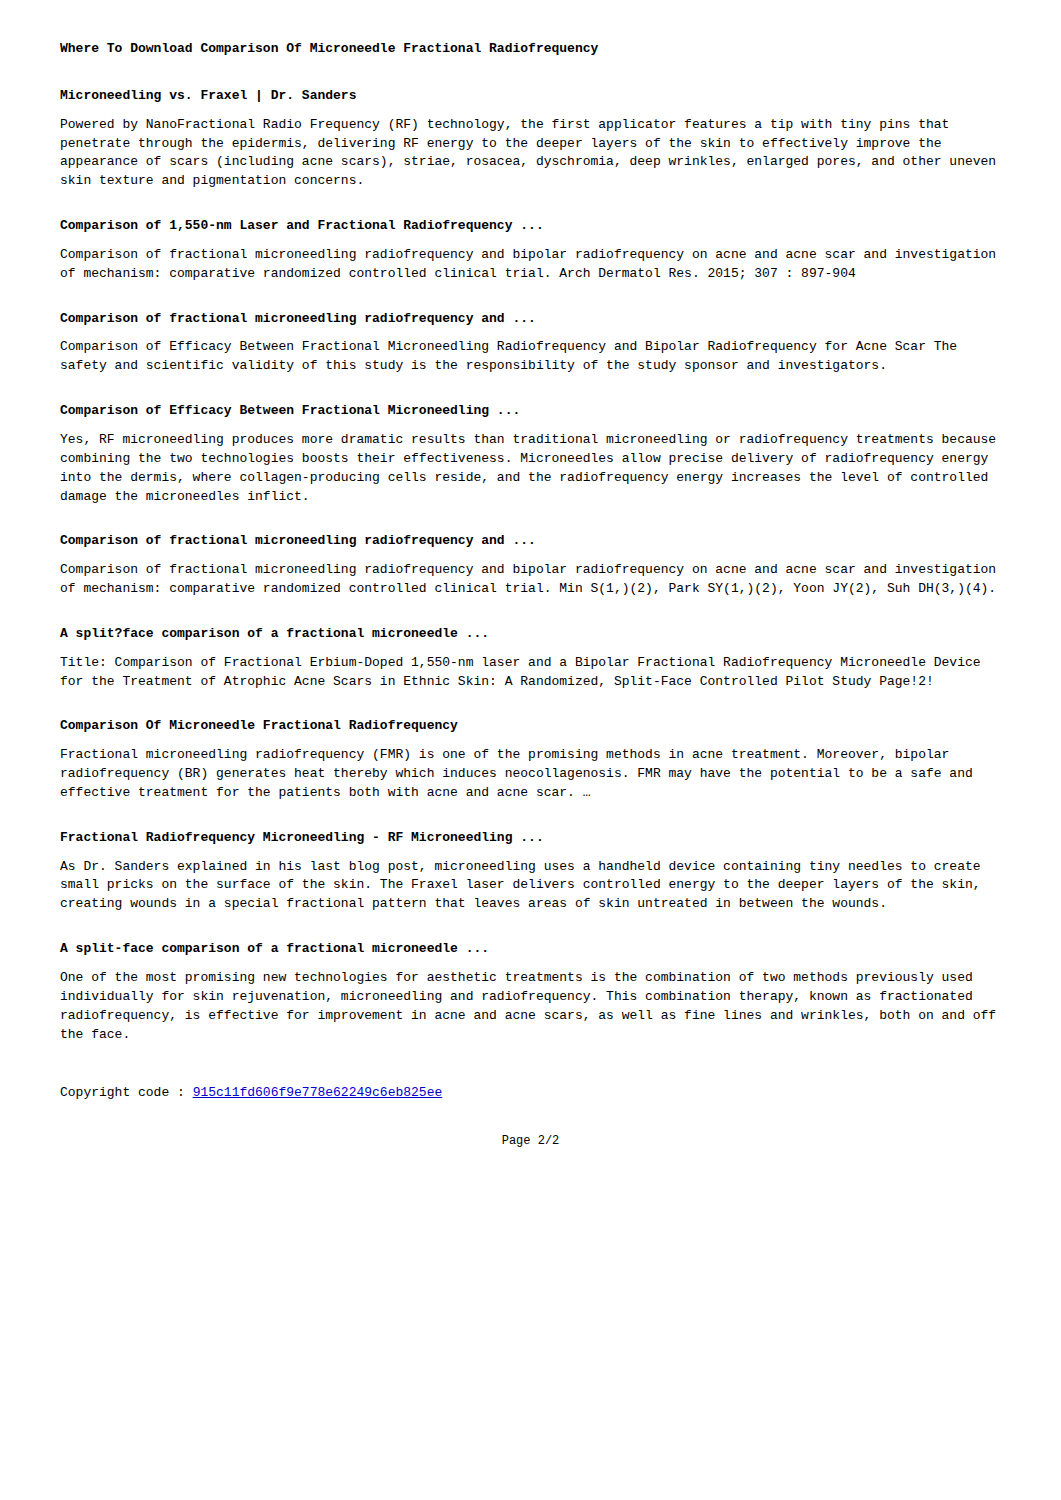Where To Download Comparison Of Microneedle Fractional Radiofrequency
Microneedling vs. Fraxel | Dr. Sanders
Powered by NanoFractional Radio Frequency (RF) technology, the first applicator features a tip with tiny pins that penetrate through the epidermis, delivering RF energy to the deeper layers of the skin to effectively improve the appearance of scars (including acne scars), striae, rosacea, dyschromia, deep wrinkles, enlarged pores, and other uneven skin texture and pigmentation concerns.
Comparison of 1,550-nm Laser and Fractional Radiofrequency ...
Comparison of fractional microneedling radiofrequency and bipolar radiofrequency on acne and acne scar and investigation of mechanism: comparative randomized controlled clinical trial. Arch Dermatol Res. 2015; 307 : 897-904
Comparison of fractional microneedling radiofrequency and ...
Comparison of Efficacy Between Fractional Microneedling Radiofrequency and Bipolar Radiofrequency for Acne Scar The safety and scientific validity of this study is the responsibility of the study sponsor and investigators.
Comparison of Efficacy Between Fractional Microneedling ...
Yes, RF microneedling produces more dramatic results than traditional microneedling or radiofrequency treatments because combining the two technologies boosts their effectiveness. Microneedles allow precise delivery of radiofrequency energy into the dermis, where collagen-producing cells reside, and the radiofrequency energy increases the level of controlled damage the microneedles inflict.
Comparison of fractional microneedling radiofrequency and ...
Comparison of fractional microneedling radiofrequency and bipolar radiofrequency on acne and acne scar and investigation of mechanism: comparative randomized controlled clinical trial. Min S(1,)(2), Park SY(1,)(2), Yoon JY(2), Suh DH(3,)(4).
A split?face comparison of a fractional microneedle ...
Title: Comparison of Fractional Erbium-Doped 1,550-nm laser and a Bipolar Fractional Radiofrequency Microneedle Device for the Treatment of Atrophic Acne Scars in Ethnic Skin: A Randomized, Split-Face Controlled Pilot Study Page!2!
Comparison Of Microneedle Fractional Radiofrequency
Fractional microneedling radiofrequency (FMR) is one of the promising methods in acne treatment. Moreover, bipolar radiofrequency (BR) generates heat thereby which induces neocollagenosis. FMR may have the potential to be a safe and effective treatment for the patients both with acne and acne scar. …
Fractional Radiofrequency Microneedling - RF Microneedling ...
As Dr. Sanders explained in his last blog post, microneedling uses a handheld device containing tiny needles to create small pricks on the surface of the skin. The Fraxel laser delivers controlled energy to the deeper layers of the skin, creating wounds in a special fractional pattern that leaves areas of skin untreated in between the wounds.
A split-face comparison of a fractional microneedle ...
One of the most promising new technologies for aesthetic treatments is the combination of two methods previously used individually for skin rejuvenation, microneedling and radiofrequency. This combination therapy, known as fractionated radiofrequency, is effective for improvement in acne and acne scars, as well as fine lines and wrinkles, both on and off the face.
Copyright code : 915c11fd606f9e778e62249c6eb825ee
Page 2/2